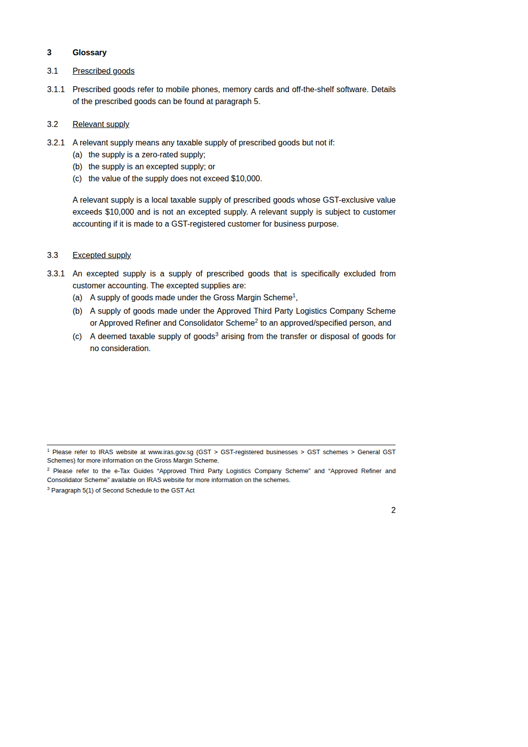3 Glossary
3.1 Prescribed goods
3.1.1 Prescribed goods refer to mobile phones, memory cards and off-the-shelf software. Details of the prescribed goods can be found at paragraph 5.
3.2 Relevant supply
3.2.1 A relevant supply means any taxable supply of prescribed goods but not if:
(a) the supply is a zero-rated supply;
(b) the supply is an excepted supply; or
(c) the value of the supply does not exceed $10,000.
A relevant supply is a local taxable supply of prescribed goods whose GST-exclusive value exceeds $10,000 and is not an excepted supply. A relevant supply is subject to customer accounting if it is made to a GST-registered customer for business purpose.
3.3 Excepted supply
3.3.1 An excepted supply is a supply of prescribed goods that is specifically excluded from customer accounting. The excepted supplies are:
(a) A supply of goods made under the Gross Margin Scheme1,
(b) A supply of goods made under the Approved Third Party Logistics Company Scheme or Approved Refiner and Consolidator Scheme2 to an approved/specified person, and
(c) A deemed taxable supply of goods3 arising from the transfer or disposal of goods for no consideration.
1 Please refer to IRAS website at www.iras.gov.sg (GST > GST-registered businesses > GST schemes > General GST Schemes) for more information on the Gross Margin Scheme.
2 Please refer to the e-Tax Guides “Approved Third Party Logistics Company Scheme” and “Approved Refiner and Consolidator Scheme” available on IRAS website for more information on the schemes.
3 Paragraph 5(1) of Second Schedule to the GST Act
2